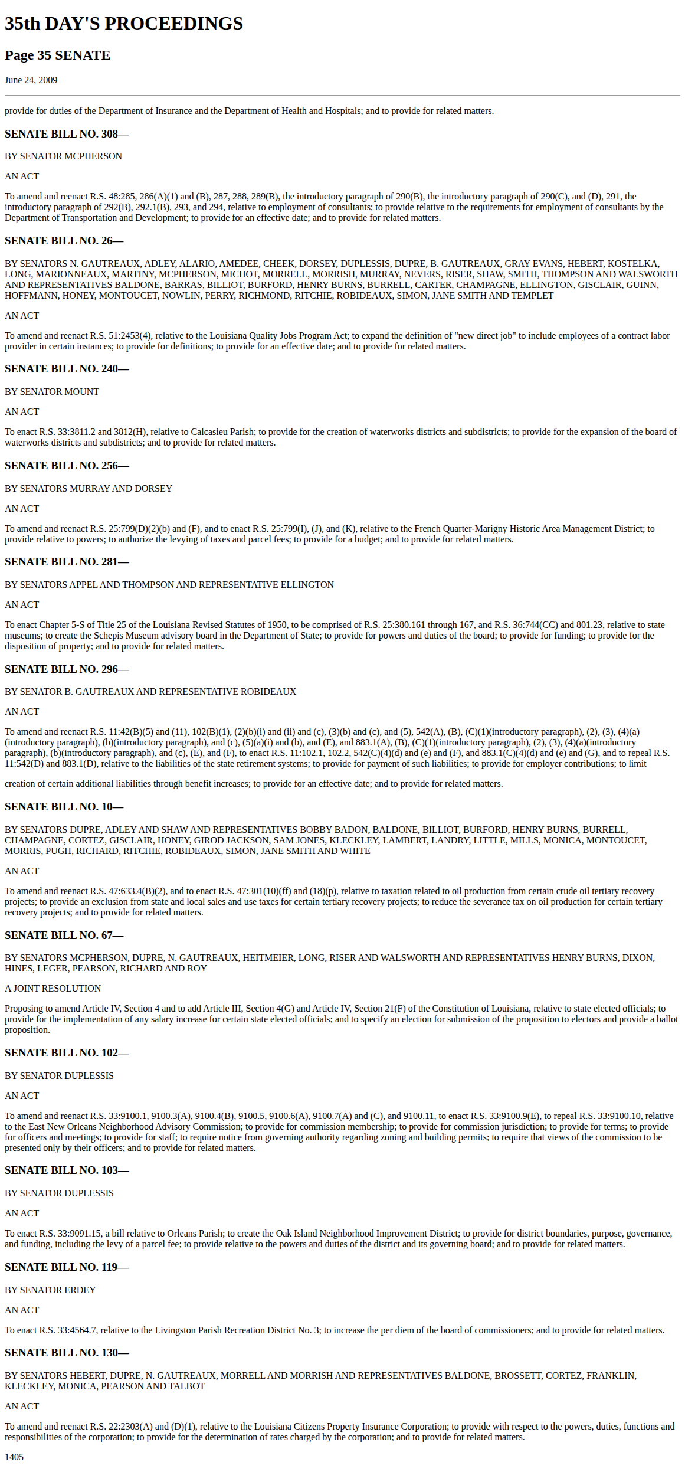35th DAY'S PROCEEDINGS
Page 35 SENATE
June 24, 2009
provide for duties of the Department of Insurance and the Department of Health and Hospitals; and to provide for related matters.
SENATE BILL NO. 308—
BY SENATOR MCPHERSON
AN ACT
To amend and reenact R.S. 48:285, 286(A)(1) and (B), 287, 288, 289(B), the introductory paragraph of 290(B), the introductory paragraph of 290(C), and (D), 291, the introductory paragraph of 292(B), 292.1(B), 293, and 294, relative to employment of consultants; to provide relative to the requirements for employment of consultants by the Department of Transportation and Development; to provide for an effective date; and to provide for related matters.
SENATE BILL NO. 26—
BY SENATORS N. GAUTREAUX, ADLEY, ALARIO, AMEDEE, CHEEK, DORSEY, DUPLESSIS, DUPRE, B. GAUTREAUX, GRAY EVANS, HEBERT, KOSTELKA, LONG, MARIONNEAUX, MARTINY, MCPHERSON, MICHOT, MORRELL, MORRISH, MURRAY, NEVERS, RISER, SHAW, SMITH, THOMPSON AND WALSWORTH AND REPRESENTATIVES BALDONE, BARRAS, BILLIOT, BURFORD, HENRY BURNS, BURRELL, CARTER, CHAMPAGNE, ELLINGTON, GISCLAIR, GUINN, HOFFMANN, HONEY, MONTOUCET, NOWLIN, PERRY, RICHMOND, RITCHIE, ROBIDEAUX, SIMON, JANE SMITH AND TEMPLET
AN ACT
To amend and reenact R.S. 51:2453(4), relative to the Louisiana Quality Jobs Program Act; to expand the definition of "new direct job" to include employees of a contract labor provider in certain instances; to provide for definitions; to provide for an effective date; and to provide for related matters.
SENATE BILL NO. 240—
BY SENATOR MOUNT
AN ACT
To enact R.S. 33:3811.2 and 3812(H), relative to Calcasieu Parish; to provide for the creation of waterworks districts and subdistricts; to provide for the expansion of the board of waterworks districts and subdistricts; and to provide for related matters.
SENATE BILL NO. 256—
BY SENATORS MURRAY AND DORSEY
AN ACT
To amend and reenact R.S. 25:799(D)(2)(b) and (F), and to enact R.S. 25:799(I), (J), and (K), relative to the French Quarter-Marigny Historic Area Management District; to provide relative to powers; to authorize the levying of taxes and parcel fees; to provide for a budget; and to provide for related matters.
SENATE BILL NO. 281—
BY SENATORS APPEL AND THOMPSON AND REPRESENTATIVE ELLINGTON
AN ACT
To enact Chapter 5-S of Title 25 of the Louisiana Revised Statutes of 1950, to be comprised of R.S. 25:380.161 through 167, and R.S. 36:744(CC) and 801.23, relative to state museums; to create the Schepis Museum advisory board in the Department of State; to provide for powers and duties of the board; to provide for funding; to provide for the disposition of property; and to provide for related matters.
SENATE BILL NO. 296—
BY SENATOR B. GAUTREAUX AND REPRESENTATIVE ROBIDEAUX
AN ACT
To amend and reenact R.S. 11:42(B)(5) and (11), 102(B)(1), (2)(b)(i) and (ii) and (c), (3)(b) and (c), and (5), 542(A), (B), (C)(1)(introductory paragraph), (2), (3), (4)(a)(introductory paragraph), (b)(introductory paragraph), and (c), (5)(a)(i) and (b), and (E), and 883.1(A), (B), (C)(1)(introductory paragraph), (2), (3), (4)(a)(introductory paragraph), (b)(introductory paragraph), and (c), (E), and (F), to enact R.S. 11:102.1, 102.2, 542(C)(4)(d) and (e) and (F), and 883.1(C)(4)(d) and (e) and (G), and to repeal R.S. 11:542(D) and 883.1(D), relative to the liabilities of the state retirement systems; to provide for payment of such liabilities; to provide for employer contributions; to limit
creation of certain additional liabilities through benefit increases; to provide for an effective date; and to provide for related matters.
SENATE BILL NO. 10—
BY SENATORS DUPRE, ADLEY AND SHAW AND REPRESENTATIVES BOBBY BADON, BALDONE, BILLIOT, BURFORD, HENRY BURNS, BURRELL, CHAMPAGNE, CORTEZ, GISCLAIR, HONEY, GIROD JACKSON, SAM JONES, KLECKLEY, LAMBERT, LANDRY, LITTLE, MILLS, MONICA, MONTOUCET, MORRIS, PUGH, RICHARD, RITCHIE, ROBIDEAUX, SIMON, JANE SMITH AND WHITE
AN ACT
To amend and reenact R.S. 47:633.4(B)(2), and to enact R.S. 47:301(10)(ff) and (18)(p), relative to taxation related to oil production from certain crude oil tertiary recovery projects; to provide an exclusion from state and local sales and use taxes for certain tertiary recovery projects; to reduce the severance tax on oil production for certain tertiary recovery projects; and to provide for related matters.
SENATE BILL NO. 67—
BY SENATORS MCPHERSON, DUPRE, N. GAUTREAUX, HEITMEIER, LONG, RISER AND WALSWORTH AND REPRESENTATIVES HENRY BURNS, DIXON, HINES, LEGER, PEARSON, RICHARD AND ROY
A JOINT RESOLUTION
Proposing to amend Article IV, Section 4 and to add Article III, Section 4(G) and Article IV, Section 21(F) of the Constitution of Louisiana, relative to state elected officials; to provide for the implementation of any salary increase for certain state elected officials; and to specify an election for submission of the proposition to electors and provide a ballot proposition.
SENATE BILL NO. 102—
BY SENATOR DUPLESSIS
AN ACT
To amend and reenact R.S. 33:9100.1, 9100.3(A), 9100.4(B), 9100.5, 9100.6(A), 9100.7(A) and (C), and 9100.11, to enact R.S. 33:9100.9(E), to repeal R.S. 33:9100.10, relative to the East New Orleans Neighborhood Advisory Commission; to provide for commission membership; to provide for commission jurisdiction; to provide for terms; to provide for officers and meetings; to provide for staff; to require notice from governing authority regarding zoning and building permits; to require that views of the commission to be presented only by their officers; and to provide for related matters.
SENATE BILL NO. 103—
BY SENATOR DUPLESSIS
AN ACT
To enact R.S. 33:9091.15, a bill relative to Orleans Parish; to create the Oak Island Neighborhood Improvement District; to provide for district boundaries, purpose, governance, and funding, including the levy of a parcel fee; to provide relative to the powers and duties of the district and its governing board; and to provide for related matters.
SENATE BILL NO. 119—
BY SENATOR ERDEY
AN ACT
To enact R.S. 33:4564.7, relative to the Livingston Parish Recreation District No. 3; to increase the per diem of the board of commissioners; and to provide for related matters.
SENATE BILL NO. 130—
BY SENATORS HEBERT, DUPRE, N. GAUTREAUX, MORRELL AND MORRISH AND REPRESENTATIVES BALDONE, BROSSETT, CORTEZ, FRANKLIN, KLECKLEY, MONICA, PEARSON AND TALBOT
AN ACT
To amend and reenact R.S. 22:2303(A) and (D)(1), relative to the Louisiana Citizens Property Insurance Corporation; to provide with respect to the powers, duties, functions and responsibilities of the corporation; to provide for the determination of rates charged by the corporation; and to provide for related matters.
1405